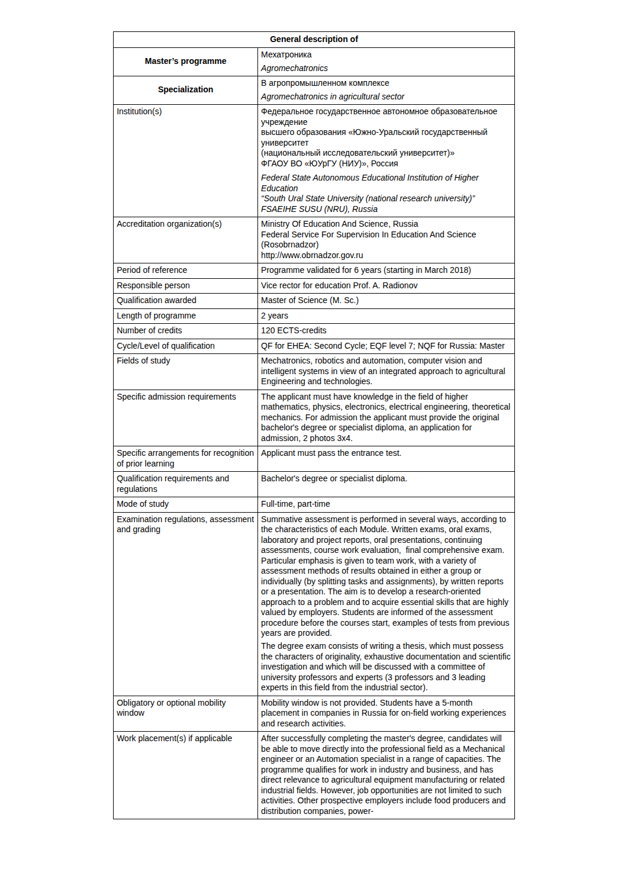| General description of |
| --- |
| Master’s programme | Мехатроника Agromechatronics |
| Specialization | В агропромышленном комплексе Agromechatronics in agricultural sector |
| Institution(s) | Федеральное государственное автономное образовательное учреждение высшего образования «Южно-Уральский государственный университет (национальный исследовательский университет)» ФГАОУ ВО «ЮУрГУ (НИУ)», Россия Federal State Autonomous Educational Institution of Higher Education “South Ural State University (national research university)” FSAEIHE SUSU (NRU), Russia |
| Accreditation organization(s) | Ministry Of Education And Science, Russia Federal Service For Supervision In Education And Science (Rosobrnadzor) http://www.obrnadzor.gov.ru |
| Period of reference | Programme validated for 6 years (starting in March 2018) |
| Responsible person | Vice rector for education Prof. A. Radionov |
| Qualification awarded | Master of Science (M. Sc.) |
| Length of programme | 2 years |
| Number of credits | 120 ECTS-credits |
| Cycle/Level of qualification | QF for EHEA: Second Cycle; EQF level 7; NQF for Russia: Master |
| Fields of study | Mechatronics, robotics and automation, computer vision and intelligent systems in view of an integrated approach to agricultural Engineering and technologies. |
| Specific admission requirements | The applicant must have knowledge in the field of higher mathematics, physics, electronics, electrical engineering, theoretical mechanics. For admission the applicant must provide the original bachelor's degree or specialist diploma, an application for admission, 2 photos 3x4. |
| Specific arrangements for recognition of prior learning | Applicant must pass the entrance test. |
| Qualification requirements and regulations | Bachelor's degree or specialist diploma. |
| Mode of study | Full-time, part-time |
| Examination regulations, assessment and grading | Summative assessment is performed in several ways, according to the characteristics of each Module. Written exams, oral exams, laboratory and project reports, oral presentations, continuing assessments, course work evaluation, final comprehensive exam. Particular emphasis is given to team work, with a variety of assessment methods of results obtained in either a group or individually (by splitting tasks and assignments), by written reports or a presentation. The aim is to develop a research-oriented approach to a problem and to acquire essential skills that are highly valued by employers. Students are informed of the assessment procedure before the courses start, examples of tests from previous years are provided. The degree exam consists of writing a thesis, which must possess the characters of originality, exhaustive documentation and scientific investigation and which will be discussed with a committee of university professors and experts (3 professors and 3 leading experts in this field from the industrial sector). |
| Obligatory or optional mobility window | Mobility window is not provided. Students have a 5-month placement in companies in Russia for on-field working experiences and research activities. |
| Work placement(s) if applicable | After successfully completing the master's degree, candidates will be able to move directly into the professional field as a Mechanical engineer or an Automation specialist in a range of capacities. The programme qualifies for work in industry and business, and has direct relevance to agricultural equipment manufacturing or related industrial fields. However, job opportunities are not limited to such activities. Other prospective employers include food producers and distribution companies, power- |